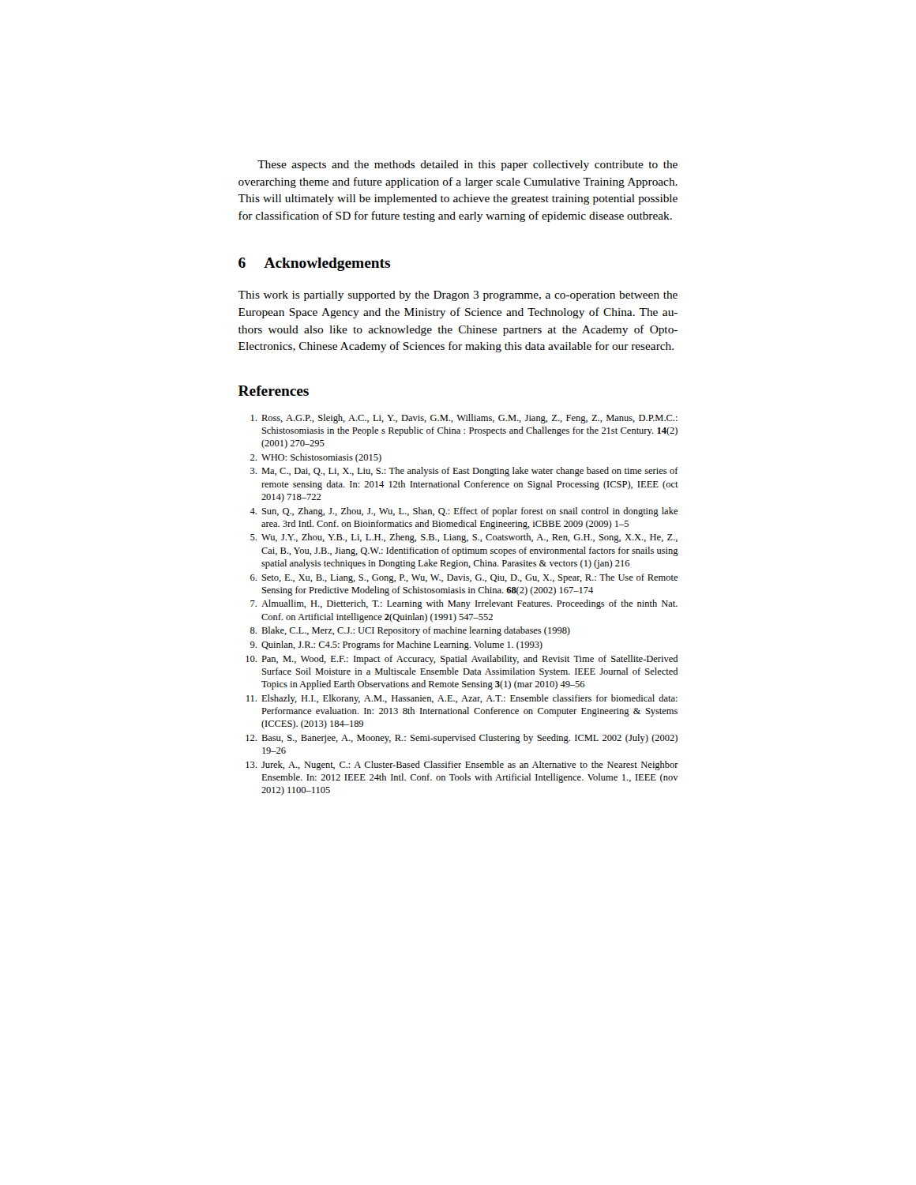These aspects and the methods detailed in this paper collectively contribute to the overarching theme and future application of a larger scale Cumulative Training Approach. This will ultimately will be implemented to achieve the greatest training potential possible for classification of SD for future testing and early warning of epidemic disease outbreak.
6 Acknowledgements
This work is partially supported by the Dragon 3 programme, a co-operation between the European Space Agency and the Ministry of Science and Technology of China. The authors would also like to acknowledge the Chinese partners at the Academy of Opto-Electronics, Chinese Academy of Sciences for making this data available for our research.
References
Ross, A.G.P., Sleigh, A.C., Li, Y., Davis, G.M., Williams, G.M., Jiang, Z., Feng, Z., Manus, D.P.M.C.: Schistosomiasis in the People s Republic of China : Prospects and Challenges for the 21st Century. 14(2) (2001) 270–295
WHO: Schistosomiasis (2015)
Ma, C., Dai, Q., Li, X., Liu, S.: The analysis of East Dongting lake water change based on time series of remote sensing data. In: 2014 12th International Conference on Signal Processing (ICSP), IEEE (oct 2014) 718–722
Sun, Q., Zhang, J., Zhou, J., Wu, L., Shan, Q.: Effect of poplar forest on snail control in dongting lake area. 3rd Intl. Conf. on Bioinformatics and Biomedical Engineering, iCBBE 2009 (2009) 1–5
Wu, J.Y., Zhou, Y.B., Li, L.H., Zheng, S.B., Liang, S., Coatsworth, A., Ren, G.H., Song, X.X., He, Z., Cai, B., You, J.B., Jiang, Q.W.: Identification of optimum scopes of environmental factors for snails using spatial analysis techniques in Dongting Lake Region, China. Parasites & vectors (1) (jan) 216
Seto, E., Xu, B., Liang, S., Gong, P., Wu, W., Davis, G., Qiu, D., Gu, X., Spear, R.: The Use of Remote Sensing for Predictive Modeling of Schistosomiasis in China. 68(2) (2002) 167–174
Almuallim, H., Dietterich, T.: Learning with Many Irrelevant Features. Proceedings of the ninth Nat. Conf. on Artificial intelligence 2(Quinlan) (1991) 547–552
Blake, C.L., Merz, C.J.: UCI Repository of machine learning databases (1998)
Quinlan, J.R.: C4.5: Programs for Machine Learning. Volume 1. (1993)
Pan, M., Wood, E.F.: Impact of Accuracy, Spatial Availability, and Revisit Time of Satellite-Derived Surface Soil Moisture in a Multiscale Ensemble Data Assimilation System. IEEE Journal of Selected Topics in Applied Earth Observations and Remote Sensing 3(1) (mar 2010) 49–56
Elshazly, H.I., Elkorany, A.M., Hassanien, A.E., Azar, A.T.: Ensemble classifiers for biomedical data: Performance evaluation. In: 2013 8th International Conference on Computer Engineering & Systems (ICCES). (2013) 184–189
Basu, S., Banerjee, A., Mooney, R.: Semi-supervised Clustering by Seeding. ICML 2002 (July) (2002) 19–26
Jurek, A., Nugent, C.: A Cluster-Based Classifier Ensemble as an Alternative to the Nearest Neighbor Ensemble. In: 2012 IEEE 24th Intl. Conf. on Tools with Artificial Intelligence. Volume 1., IEEE (nov 2012) 1100–1105